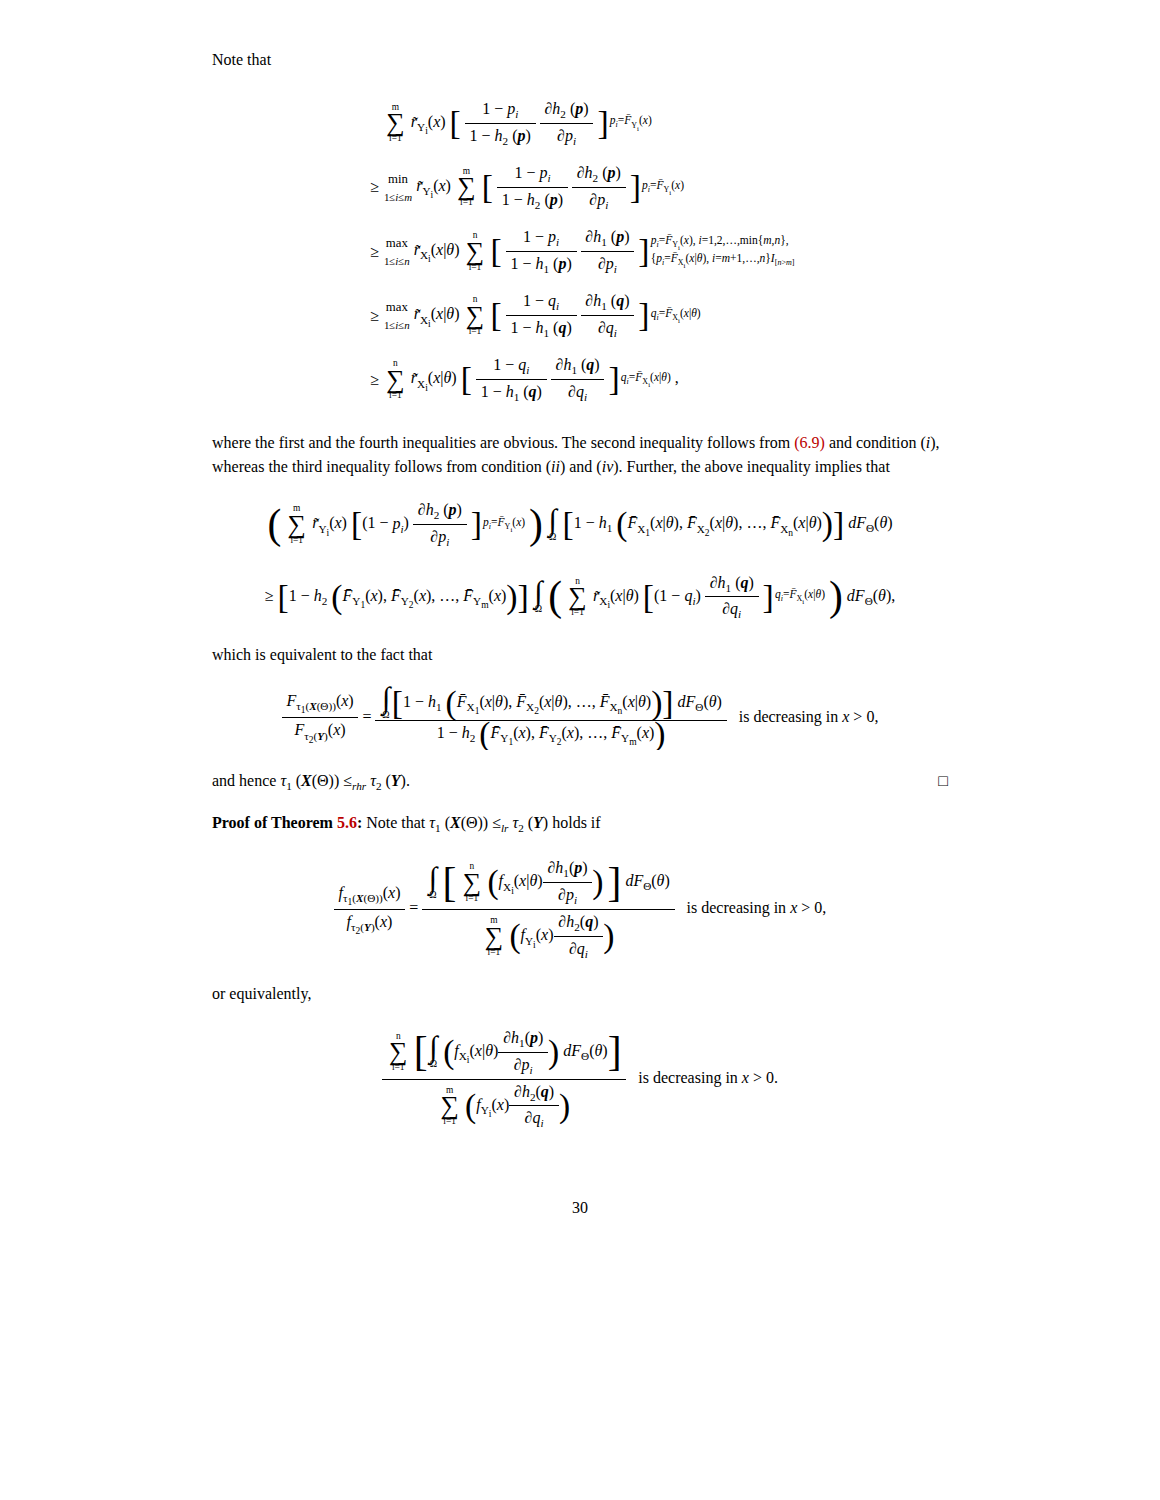Note that
| | | m ∑ i=1 r̃ Y i ( x ) [ 1 − p i 1 − h 2 ( p ) ∂ h 2 ( p ) ∂ p i ] p i = F̄ Y i ( x ) |
| | ≥ | min 1≤ i ≤ m r̃ Y i ( x ) m ∑ i=1 [ 1 − p i 1 − h 2 ( p ) ∂ h 2 ( p ) ∂ p i ] p i = F̄ Y i ( x ) |
| | ≥ | max 1≤ i ≤ n r̃ X i ( x / θ ) n ∑ i=1 [ 1 − p i 1 − h 1 ( p ) ∂ h 1 ( p ) ∂ p i ] p i = F̄ Y i ( x ), i =1,2,…,min{ m , n }, { p i = F̄ X i ( x / θ ), i = m +1,…, n } I [ n > m ] |
| | ≥ | max 1≤ i ≤ n r̃ X i ( x / θ ) n ∑ i=1 [ 1 − q i 1 − h 1 ( q ) ∂ h 1 ( q ) ∂ q i ] q i = F̄ X i ( x / θ ) |
| | ≥ | n ∑ i=1 r̃ X i ( x / θ ) [ 1 − q i 1 − h 1 ( q ) ∂ h 1 ( q ) ∂ q i ] q i = F̄ X i ( x / θ ) , |
where the first and the fourth inequalities are obvious. The second inequality follows from (6.9) and condition (i), whereas the third inequality follows from condition (ii) and (iv). Further, the above inequality implies that
( m∑i=1 r̃Yi(x) [(1 − pi) ∂h2 (p)∂pi ] pi=F̄Yi(x) ) ∫Ω [1 − h1 (F̄X1(x|θ), F̄X2(x|θ), …, F̄Xn(x|θ))] dFΘ(θ)
≥ [1 − h2 (F̄Y1(x), F̄Y2(x), …, F̄Ym(x))] ∫Ω ( n∑i=1 r̃Xi(x|θ) [(1 − qi) ∂h1 (q)∂qi ] qi=F̄Xi(x|θ) ) dFΘ(θ),
which is equivalent to the fact that
Fτ1(X(Θ))(x) Fτ2(Y)(x) = ∫Ω[1 − h1 (F̄X1(x|θ), F̄X2(x|θ), …, F̄Xn(x|θ))] dFΘ(θ) 1 − h2 (F̄Y1(x), F̄Y2(x), …, F̄Ym(x)) is decreasing in x > 0,
and hence τ1 (X(Θ)) ≤rhr τ2 (Y). □
Proof of Theorem 5.6: Note that τ1 (X(Θ)) ≤lr τ2 (Y) holds if
fτ1(X(Θ))(x) fτ2(Y)(x) = ∫Ω [ n∑i=1 (fXi(x|θ)∂h1(p)∂pi) ] dFΘ(θ) m∑i=1 (fYi(x)∂h2(q)∂qi) is decreasing in x > 0,
or equivalently,
n∑i=1 [∫Ω (fXi(x|θ)∂h1(p)∂pi) dFΘ(θ)] m∑i=1 (fYi(x)∂h2(q)∂qi) is decreasing in x > 0.
30